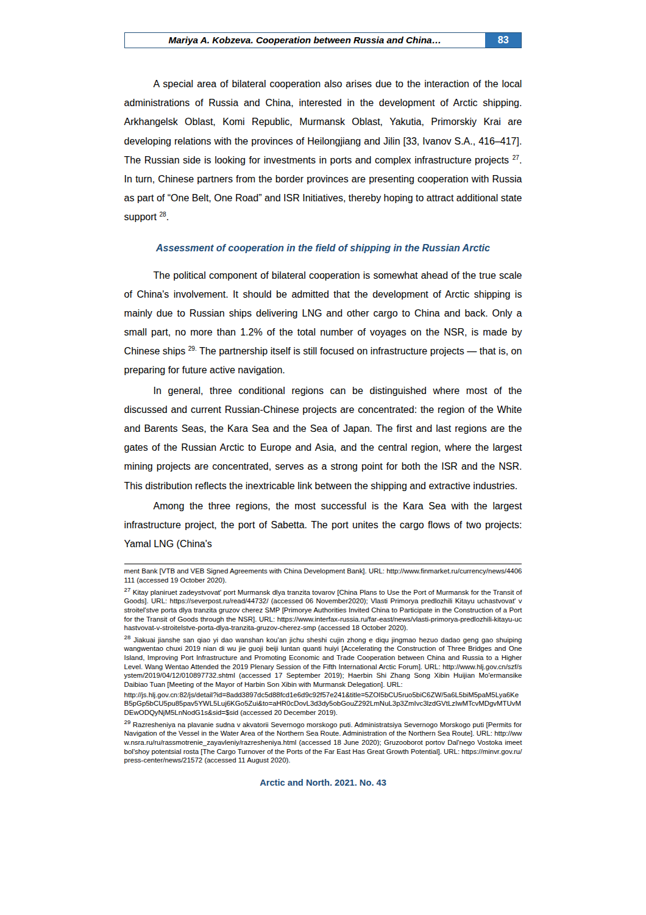Mariya A. Kobzeva. Cooperation between Russia and China…
83
A special area of bilateral cooperation also arises due to the interaction of the local administrations of Russia and China, interested in the development of Arctic shipping. Arkhangelsk Oblast, Komi Republic, Murmansk Oblast, Yakutia, Primorskiy Krai are developing relations with the provinces of Heilongjiang and Jilin [33, Ivanov S.A., 416–417]. The Russian side is looking for investments in ports and complex infrastructure projects 27. In turn, Chinese partners from the border provinces are presenting cooperation with Russia as part of “One Belt, One Road” and ISR Initiatives, thereby hoping to attract additional state support 28.
Assessment of cooperation in the field of shipping in the Russian Arctic
The political component of bilateral cooperation is somewhat ahead of the true scale of China's involvement. It should be admitted that the development of Arctic shipping is mainly due to Russian ships delivering LNG and other cargo to China and back. Only a small part, no more than 1.2% of the total number of voyages on the NSR, is made by Chinese ships 29. The partnership itself is still focused on infrastructure projects — that is, on preparing for future active navigation.
In general, three conditional regions can be distinguished where most of the discussed and current Russian-Chinese projects are concentrated: the region of the White and Barents Seas, the Kara Sea and the Sea of Japan. The first and last regions are the gates of the Russian Arctic to Europe and Asia, and the central region, where the largest mining projects are concentrated, serves as a strong point for both the ISR and the NSR. This distribution reflects the inextricable link between the shipping and extractive industries.
Among the three regions, the most successful is the Kara Sea with the largest infrastructure project, the port of Sabetta. The port unites the cargo flows of two projects: Yamal LNG (China's
ment Bank [VTB and VEB Signed Agreements with China Development Bank]. URL: http://www.finmarket.ru/currency/news/4406111 (accessed 19 October 2020).
27 Kitay planiruet zadeystvovat' port Murmansk dlya tranzita tovarov [China Plans to Use the Port of Murmansk for the Transit of Goods]. URL: https://severpost.ru/read/44732/ (accessed 06 November2020); Vlasti Primorya predlozhili Kitayu uchastvovat' v stroitel'stve porta dlya tranzita gruzov cherez SMP [Primorye Authorities Invited China to Participate in the Construction of a Port for the Transit of Goods through the NSR]. URL: https://www.interfax-russia.ru/far-east/news/vlasti-primorya-predlozhili-kitayu-uchastvovat-v-stroitelstve-porta-dlya-tranzita-gruzov-cherez-smp (accessed 18 October 2020).
28 Jiakuai jianshe san qiao yi dao wanshan kou'an jichu sheshi cujin zhong e diqu jingmao hezuo dadao geng gao shuiping wangwentao chuxi 2019 nian di wu jie guoji beiji luntan quanti huiyi [Accelerating the Construction of Three Bridges and One Island, Improving Port Infrastructure and Promoting Economic and Trade Cooperation between China and Russia to a Higher Level. Wang Wentao Attended the 2019 Plenary Session of the Fifth International Arctic Forum]. URL: http://www.hlj.gov.cn/szf/system/2019/04/12/010897732.shtml (accessed 17 September 2019); Haerbin Shi Zhang Song Xibin Huijian Mo'ermansike Daibiao Tuan [Meeting of the Mayor of Harbin Son Xibin with Murmansk Delegation]. URL:
http://js.hlj.gov.cn:82/js/detail?id=8add3897dc5d88fcd1e6d9c92f57e241&title=5ZOI5bCU5ruo5biC6ZW/5a6L5biM5paM5Lya6KeB5pGp5bCU5pu85pav5YWL5Luj6KGo5Zui&to=aHR0cDovL3d3dy5obGouZ292LmNuL3p3ZmIvc3lzdGVtLzIwMTcvMDgvMTUvMDEwODQyNjM5LnNodG1s&sid=$sid (accessed 20 December 2019).
29 Razresheniya na plavanie sudna v akvatorii Severnogo morskogo puti. Administratsiya Severnogo Morskogo puti [Permits for Navigation of the Vessel in the Water Area of the Northern Sea Route. Administration of the Northern Sea Route]. URL: http://www.nsra.ru/ru/rassmotrenie_zayavleniy/razresheniya.html (accessed 18 June 2020); Gruzooborot portov Dal'nego Vostoka imeet bol'shoy potentsial rosta [The Cargo Turnover of the Ports of the Far East Has Great Growth Potential]. URL: https://minvr.gov.ru/press-center/news/21572 (accessed 11 August 2020).
Arctic and North. 2021. No. 43